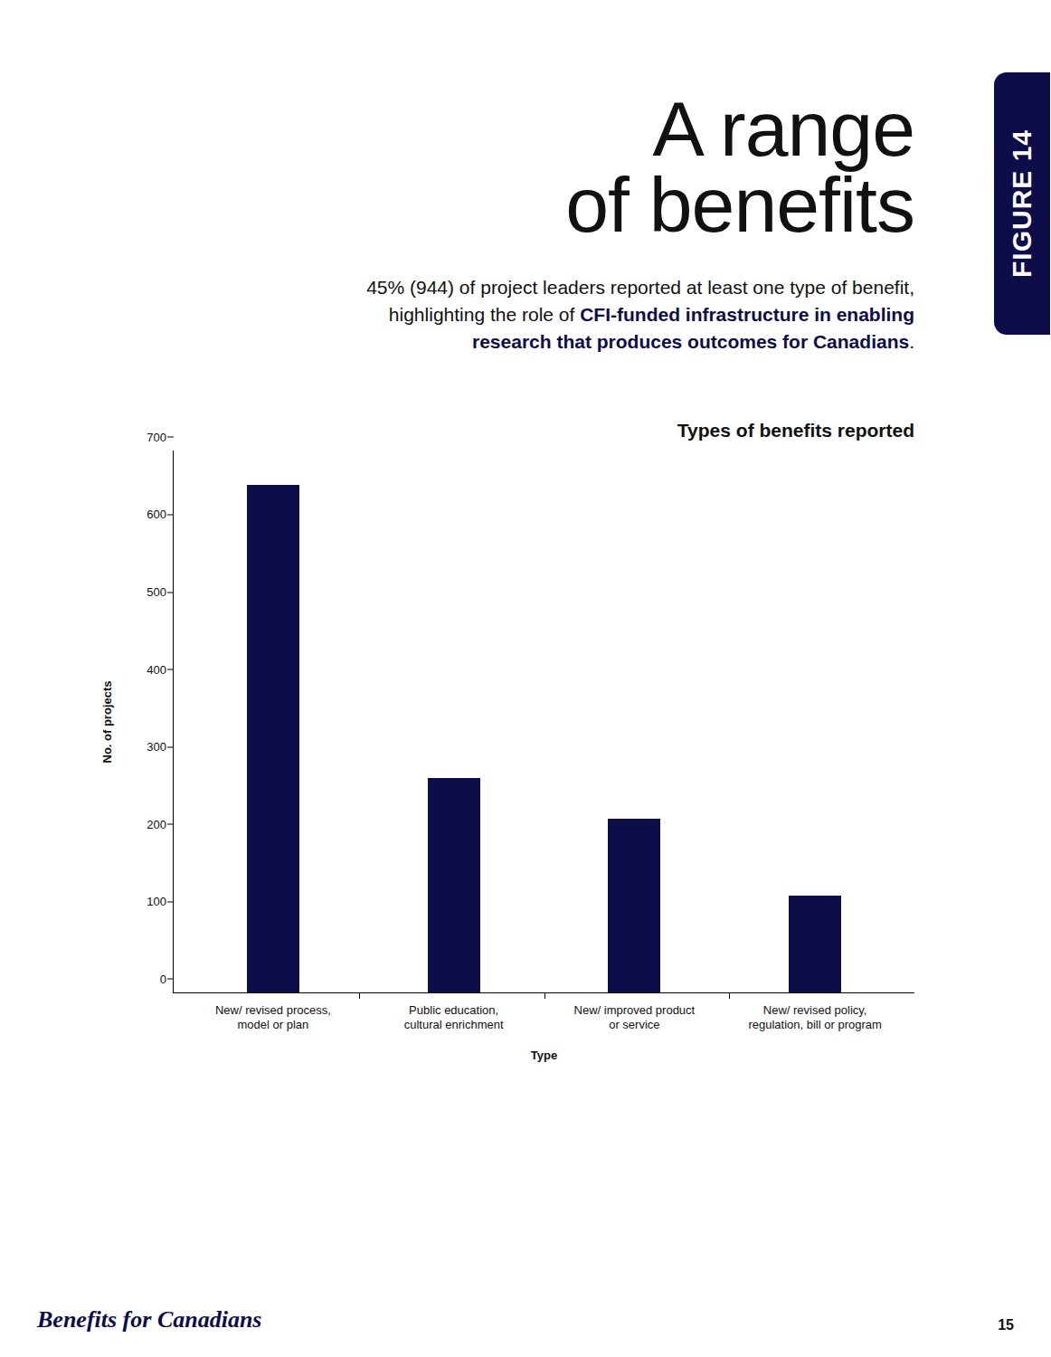FIGURE 14
A rangeof benefits
45% (944) of project leaders reported at least one type of benefit, highlighting the role of CFI-funded infrastructure in enabling research that produces outcomes for Canadians.
Types of benefits reported
No. of projects
0
100
200
300
400
500
600
700
New/ revised process,
model or plan
Public education,
cultural enrichment
New/ improved product
or service
New/ revised policy,
regulation, bill or program
Type
Benefits for Canadians
15